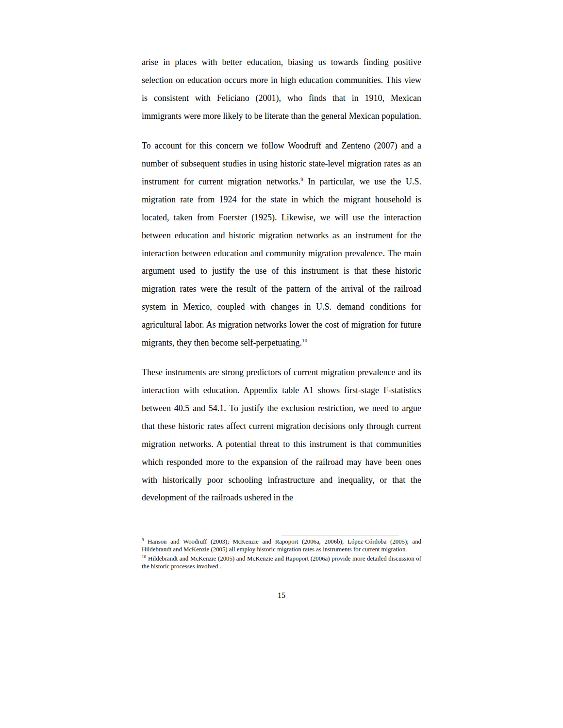arise in places with better education, biasing us towards finding positive selection on education occurs more in high education communities. This view is consistent with Feliciano (2001), who finds that in 1910, Mexican immigrants were more likely to be literate than the general Mexican population.
To account for this concern we follow Woodruff and Zenteno (2007) and a number of subsequent studies in using historic state-level migration rates as an instrument for current migration networks.9 In particular, we use the U.S. migration rate from 1924 for the state in which the migrant household is located, taken from Foerster (1925). Likewise, we will use the interaction between education and historic migration networks as an instrument for the interaction between education and community migration prevalence. The main argument used to justify the use of this instrument is that these historic migration rates were the result of the pattern of the arrival of the railroad system in Mexico, coupled with changes in U.S. demand conditions for agricultural labor. As migration networks lower the cost of migration for future migrants, they then become self-perpetuating.10
These instruments are strong predictors of current migration prevalence and its interaction with education. Appendix table A1 shows first-stage F-statistics between 40.5 and 54.1. To justify the exclusion restriction, we need to argue that these historic rates affect current migration decisions only through current migration networks. A potential threat to this instrument is that communities which responded more to the expansion of the railroad may have been ones with historically poor schooling infrastructure and inequality, or that the development of the railroads ushered in the
9 Hanson and Woodruff (2003); McKenzie and Rapoport (2006a, 2006b); López-Córdoba (2005); and Hildebrandt and McKenzie (2005) all employ historic migration rates as instruments for current migration.
10 Hildebrandt and McKenzie (2005) and McKenzie and Rapoport (2006a) provide more detailed discussion of the historic processes involved .
15